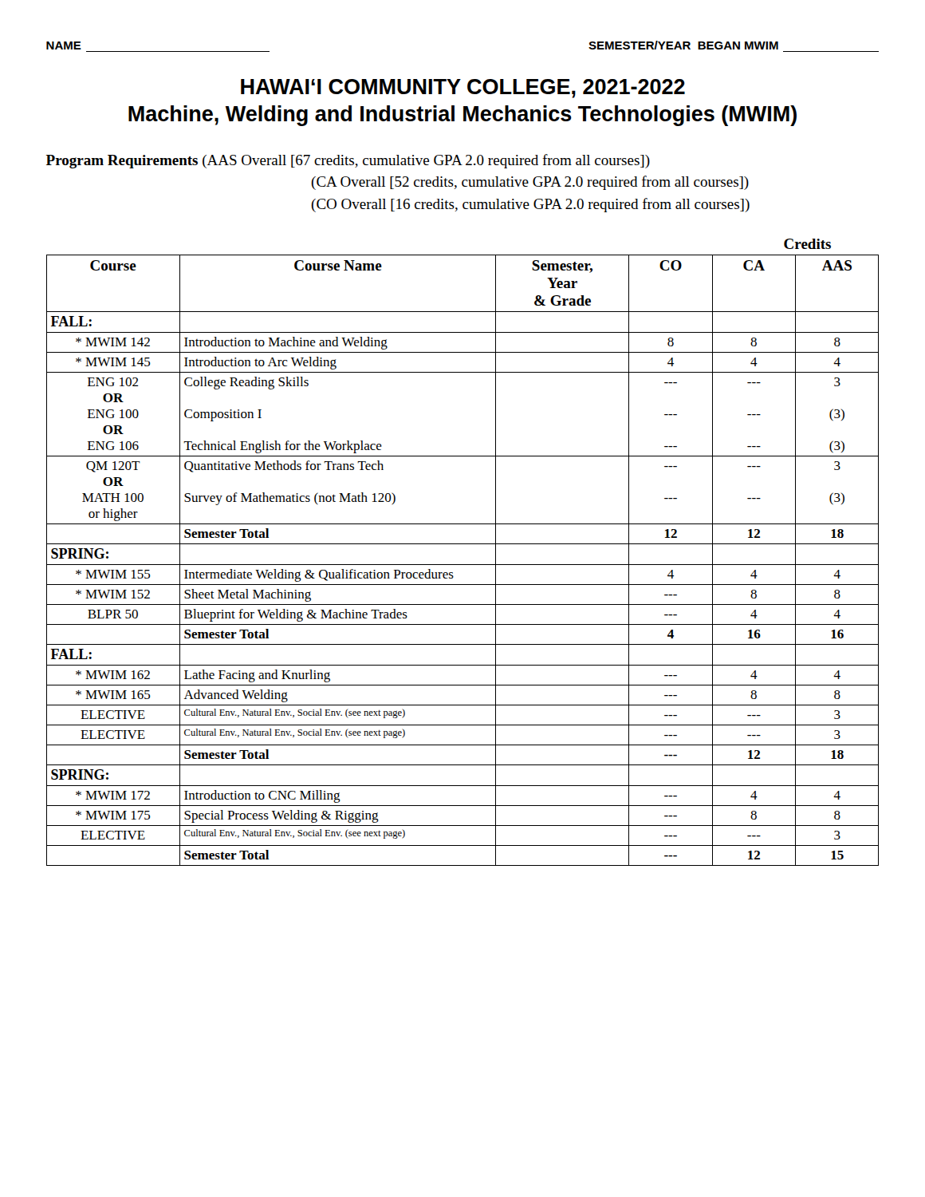NAME
SEMESTER/YEAR BEGAN MWIM
HAWAIʻI COMMUNITY COLLEGE, 2021-2022
Machine, Welding and Industrial Mechanics Technologies (MWIM)
Program Requirements (AAS Overall [67 credits, cumulative GPA 2.0 required from all courses]) (CA Overall [52 credits, cumulative GPA 2.0 required from all courses]) (CO Overall [16 credits, cumulative GPA 2.0 required from all courses])
Credits
| Course | Course Name | Semester, Year & Grade | CO | CA | AAS |
| --- | --- | --- | --- | --- | --- |
| FALL: | | | | | |
| * MWIM 142 | Introduction to Machine and Welding | | 8 | 8 | 8 |
| * MWIM 145 | Introduction to Arc Welding | | 4 | 4 | 4 |
| ENG 102 OR ENG 100 OR ENG 106 | College Reading Skills Composition I Technical English for the Workplace | | --- --- --- | --- --- --- | 3 (3) (3) |
| QM 120T OR MATH 100 or higher | Quantitative Methods for Trans Tech Survey of Mathematics (not Math 120) | | --- --- | --- --- | 3 (3) |
| | Semester Total | | 12 | 12 | 18 |
| SPRING: | | | | | |
| * MWIM 155 | Intermediate Welding & Qualification Procedures | | 4 | 4 | 4 |
| * MWIM 152 | Sheet Metal Machining | | --- | 8 | 8 |
| BLPR 50 | Blueprint for Welding & Machine Trades | | --- | 4 | 4 |
| | Semester Total | | 4 | 16 | 16 |
| FALL: | | | | | |
| * MWIM 162 | Lathe Facing and Knurling | | --- | 4 | 4 |
| * MWIM 165 | Advanced Welding | | --- | 8 | 8 |
| ELECTIVE | Cultural Env., Natural Env., Social Env. (see next page) | | --- | --- | 3 |
| ELECTIVE | Cultural Env., Natural Env., Social Env. (see next page) | | --- | --- | 3 |
| | Semester Total | | --- | 12 | 18 |
| SPRING: | | | | | |
| * MWIM 172 | Introduction to CNC Milling | | --- | 4 | 4 |
| * MWIM 175 | Special Process Welding & Rigging | | --- | 8 | 8 |
| ELECTIVE | Cultural Env., Natural Env., Social Env. (see next page) | | --- | --- | 3 |
| | Semester Total | | --- | 12 | 15 |